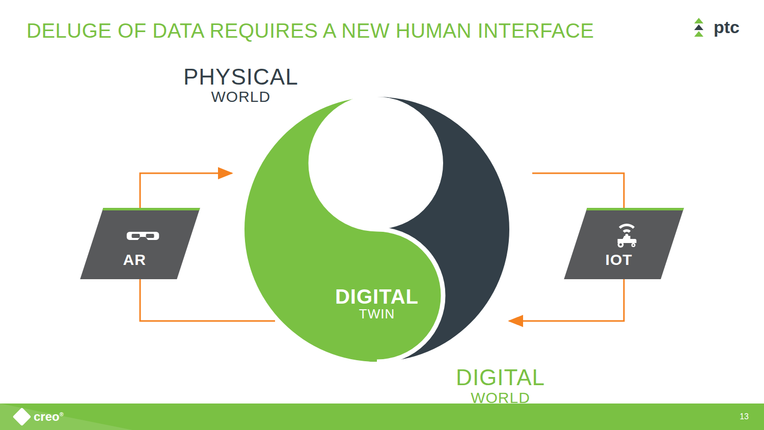Deluge of Data Requires a New Human Interface
ptc
PHYSICAL WORLD
DIGITAL WORLD
PHYSICAL PRODUCTS SYSTEMS
DIGITAL TWIN
AR
IOT
creo®
13